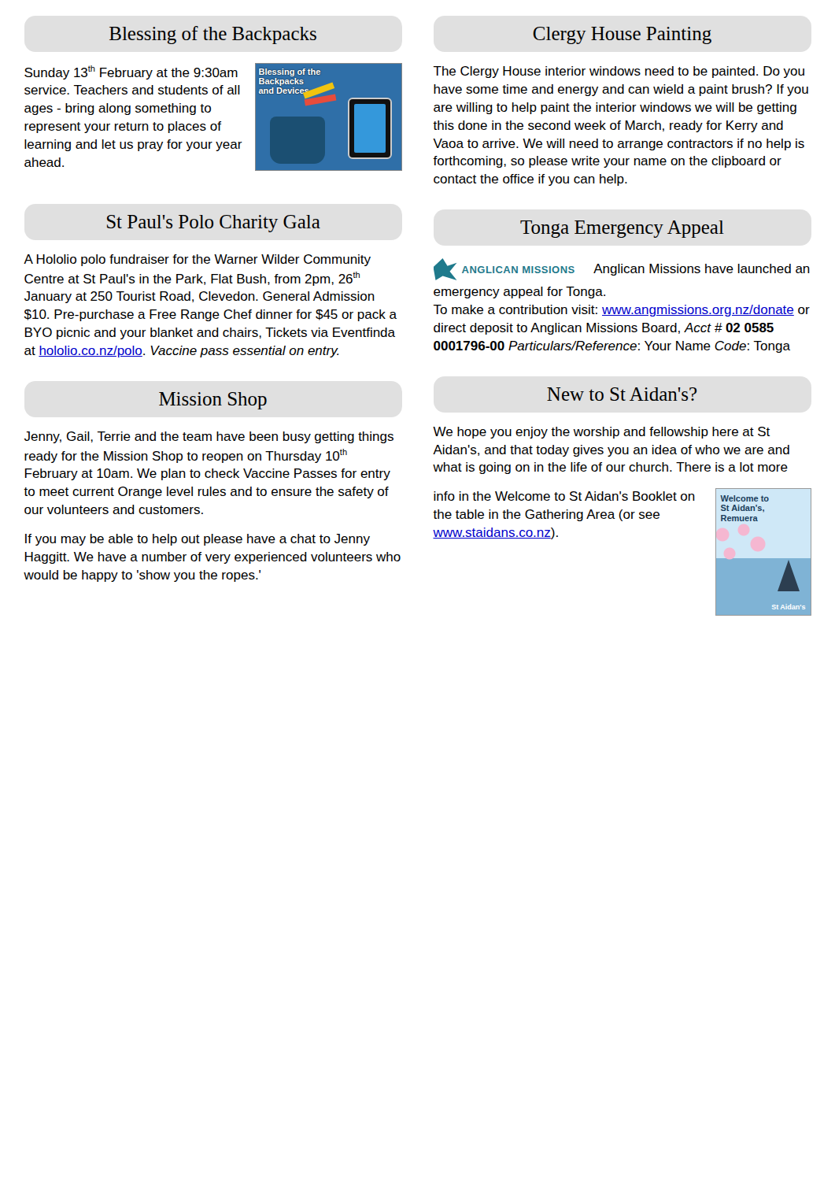Blessing of the Backpacks
Blessing of the
Backpacks
and Devices
Sunday 13th February at the 9:30am service. Teachers and students of all ages - bring along something to represent your return to places of learning and let us pray for your year ahead.
St Paul's Polo Charity Gala
A Hololio polo fundraiser for the Warner Wilder Community Centre at St Paul's in the Park, Flat Bush, from 2pm, 26th January at 250 Tourist Road, Clevedon. General Admission $10. Pre-purchase a Free Range Chef dinner for $45 or pack a BYO picnic and your blanket and chairs, Tickets via Eventfinda at hololio.co.nz/polo. Vaccine pass essential on entry.
Mission Shop
Jenny, Gail, Terrie and the team have been busy getting things ready for the Mission Shop to reopen on Thursday 10th February at 10am. We plan to check Vaccine Passes for entry to meet current Orange level rules and to ensure the safety of our volunteers and customers.
If you may be able to help out please have a chat to Jenny Haggitt. We have a number of very experienced volunteers who would be happy to 'show you the ropes.'
Clergy House Painting
The Clergy House interior windows need to be painted. Do you have some time and energy and can wield a paint brush? If you are willing to help paint the interior windows we will be getting this done in the second week of March, ready for Kerry and Vaoa to arrive. We will need to arrange contractors if no help is forthcoming, so please write your name on the clipboard or contact the office if you can help.
Tonga Emergency Appeal
ANGLICAN MISSIONS Anglican Missions have launched an emergency appeal for Tonga.
To make a contribution visit: www.angmissions.org.nz/donate or direct deposit to Anglican Missions Board, Acct # 02 0585 0001796-00 Particulars/Reference: Your Name Code: Tonga
New to St Aidan's?
We hope you enjoy the worship and fellowship here at St Aidan's, and that today gives you an idea of who we are and what is going on in the life of our church. There is a lot more
Welcome to
St Aidan's,
Remuera
St Aidan's
info in the Welcome to St Aidan's Booklet on the table in the Gathering Area (or see www.staidans.co.nz).